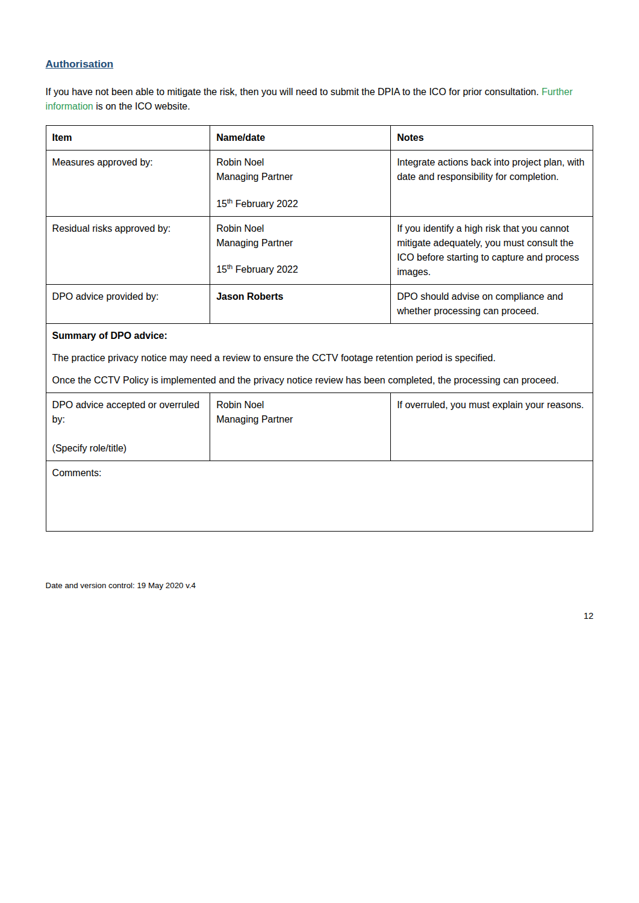Authorisation
If you have not been able to mitigate the risk, then you will need to submit the DPIA to the ICO for prior consultation. Further information is on the ICO website.
| Item | Name/date | Notes |
| --- | --- | --- |
| Measures approved by: | Robin Noel Managing Partner 15 th February 2022 | Integrate actions back into project plan, with date and responsibility for completion. |
| Residual risks approved by: | Robin Noel Managing Partner 15 th February 2022 | If you identify a high risk that you cannot mitigate adequately, you must consult the ICO before starting to capture and process images. |
| DPO advice provided by: | Jason Roberts | DPO should advise on compliance and whether processing can proceed. |
| Summary of DPO advice: The practice privacy notice may need a review to ensure the CCTV footage retention period is specified. Once the CCTV Policy is implemented and the privacy notice review has been completed, the processing can proceed. |
| DPO advice accepted or overruled by: (Specify role/title) | Robin Noel Managing Partner | If overruled, you must explain your reasons. |
| Comments: |
Date and version control: 19 May 2020 v.4
12